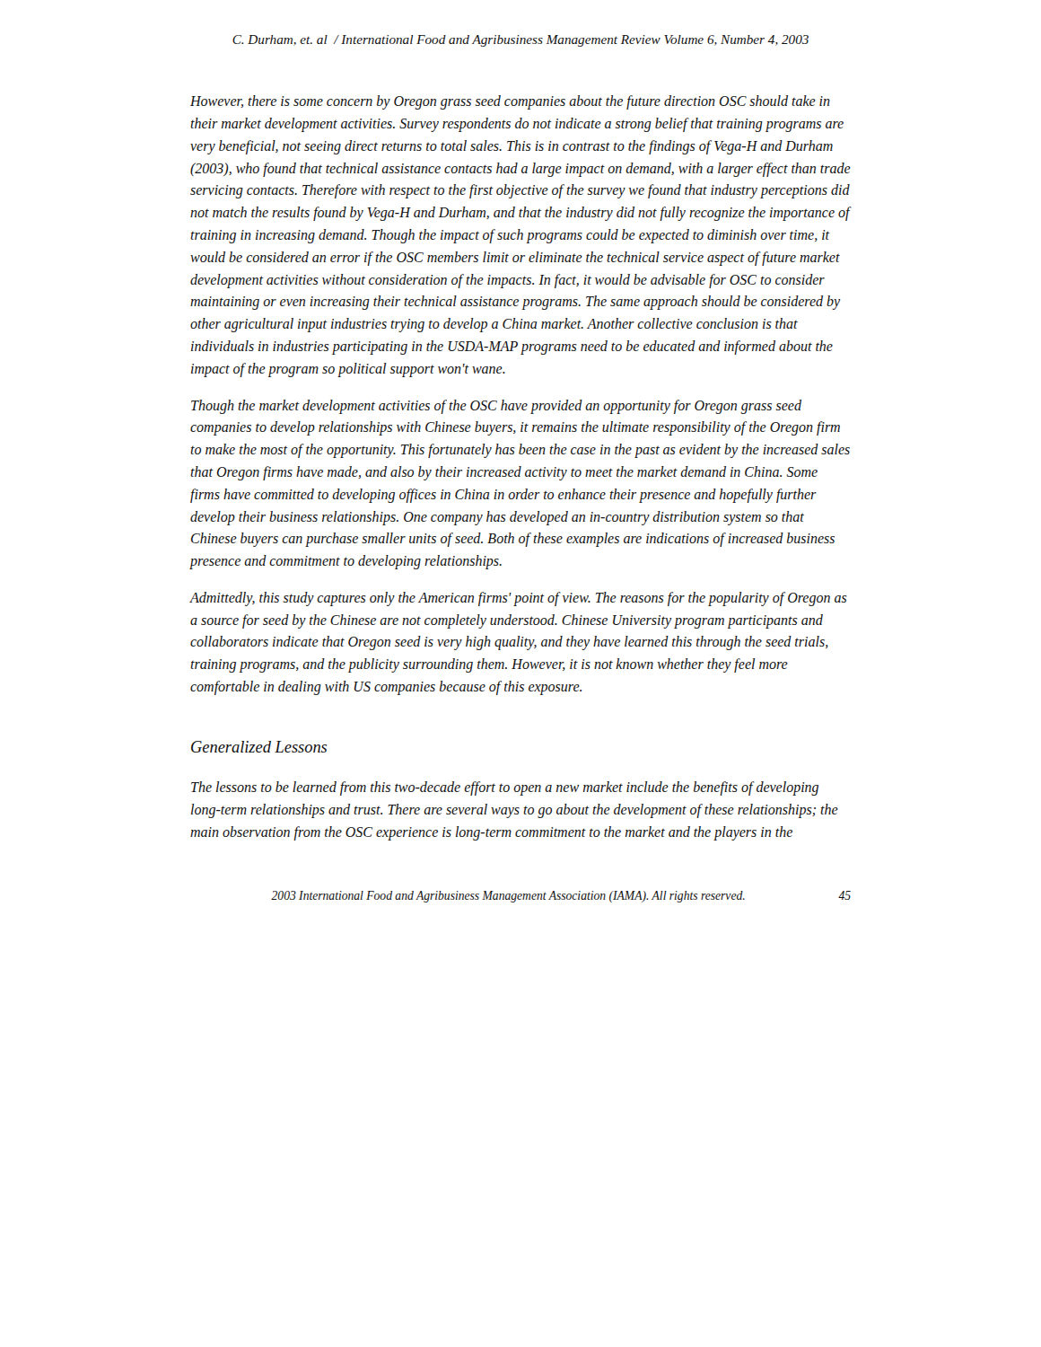C. Durham, et. al / International Food and Agribusiness Management Review Volume 6, Number 4, 2003
However, there is some concern by Oregon grass seed companies about the future direction OSC should take in their market development activities. Survey respondents do not indicate a strong belief that training programs are very beneficial, not seeing direct returns to total sales. This is in contrast to the findings of Vega-H and Durham (2003), who found that technical assistance contacts had a large impact on demand, with a larger effect than trade servicing contacts. Therefore with respect to the first objective of the survey we found that industry perceptions did not match the results found by Vega-H and Durham, and that the industry did not fully recognize the importance of training in increasing demand. Though the impact of such programs could be expected to diminish over time, it would be considered an error if the OSC members limit or eliminate the technical service aspect of future market development activities without consideration of the impacts. In fact, it would be advisable for OSC to consider maintaining or even increasing their technical assistance programs. The same approach should be considered by other agricultural input industries trying to develop a China market. Another collective conclusion is that individuals in industries participating in the USDA-MAP programs need to be educated and informed about the impact of the program so political support won't wane.
Though the market development activities of the OSC have provided an opportunity for Oregon grass seed companies to develop relationships with Chinese buyers, it remains the ultimate responsibility of the Oregon firm to make the most of the opportunity. This fortunately has been the case in the past as evident by the increased sales that Oregon firms have made, and also by their increased activity to meet the market demand in China. Some firms have committed to developing offices in China in order to enhance their presence and hopefully further develop their business relationships. One company has developed an in-country distribution system so that Chinese buyers can purchase smaller units of seed. Both of these examples are indications of increased business presence and commitment to developing relationships.
Admittedly, this study captures only the American firms' point of view. The reasons for the popularity of Oregon as a source for seed by the Chinese are not completely understood. Chinese University program participants and collaborators indicate that Oregon seed is very high quality, and they have learned this through the seed trials, training programs, and the publicity surrounding them. However, it is not known whether they feel more comfortable in dealing with US companies because of this exposure.
Generalized Lessons
The lessons to be learned from this two-decade effort to open a new market include the benefits of developing long-term relationships and trust. There are several ways to go about the development of these relationships; the main observation from the OSC experience is long-term commitment to the market and the players in the
 2003 International Food and Agribusiness Management Association (IAMA). All rights reserved.
45